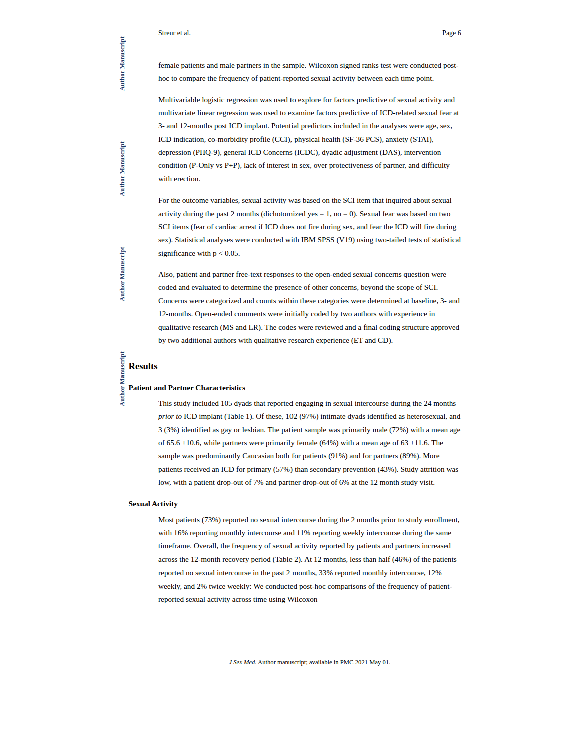Author Manuscript Author Manuscript Author Manuscript Author Manuscript
Streur et al.
Page 6
female patients and male partners in the sample. Wilcoxon signed ranks test were conducted post-hoc to compare the frequency of patient-reported sexual activity between each time point.
Multivariable logistic regression was used to explore for factors predictive of sexual activity and multivariate linear regression was used to examine factors predictive of ICD-related sexual fear at 3- and 12-months post ICD implant. Potential predictors included in the analyses were age, sex, ICD indication, co-morbidity profile (CCI), physical health (SF-36 PCS), anxiety (STAI), depression (PHQ-9), general ICD Concerns (ICDC), dyadic adjustment (DAS), intervention condition (P-Only vs P+P), lack of interest in sex, over protectiveness of partner, and difficulty with erection.
For the outcome variables, sexual activity was based on the SCI item that inquired about sexual activity during the past 2 months (dichotomized yes = 1, no = 0). Sexual fear was based on two SCI items (fear of cardiac arrest if ICD does not fire during sex, and fear the ICD will fire during sex). Statistical analyses were conducted with IBM SPSS (V19) using two-tailed tests of statistical significance with p < 0.05.
Also, patient and partner free-text responses to the open-ended sexual concerns question were coded and evaluated to determine the presence of other concerns, beyond the scope of SCI. Concerns were categorized and counts within these categories were determined at baseline, 3- and 12-months. Open-ended comments were initially coded by two authors with experience in qualitative research (MS and LR). The codes were reviewed and a final coding structure approved by two additional authors with qualitative research experience (ET and CD).
Results
Patient and Partner Characteristics
This study included 105 dyads that reported engaging in sexual intercourse during the 24 months prior to ICD implant (Table 1). Of these, 102 (97%) intimate dyads identified as heterosexual, and 3 (3%) identified as gay or lesbian. The patient sample was primarily male (72%) with a mean age of 65.6 ±10.6, while partners were primarily female (64%) with a mean age of 63 ±11.6. The sample was predominantly Caucasian both for patients (91%) and for partners (89%). More patients received an ICD for primary (57%) than secondary prevention (43%). Study attrition was low, with a patient drop-out of 7% and partner drop-out of 6% at the 12 month study visit.
Sexual Activity
Most patients (73%) reported no sexual intercourse during the 2 months prior to study enrollment, with 16% reporting monthly intercourse and 11% reporting weekly intercourse during the same timeframe. Overall, the frequency of sexual activity reported by patients and partners increased across the 12-month recovery period (Table 2). At 12 months, less than half (46%) of the patients reported no sexual intercourse in the past 2 months, 33% reported monthly intercourse, 12% weekly, and 2% twice weekly: We conducted post-hoc comparisons of the frequency of patient-reported sexual activity across time using Wilcoxon
J Sex Med. Author manuscript; available in PMC 2021 May 01.